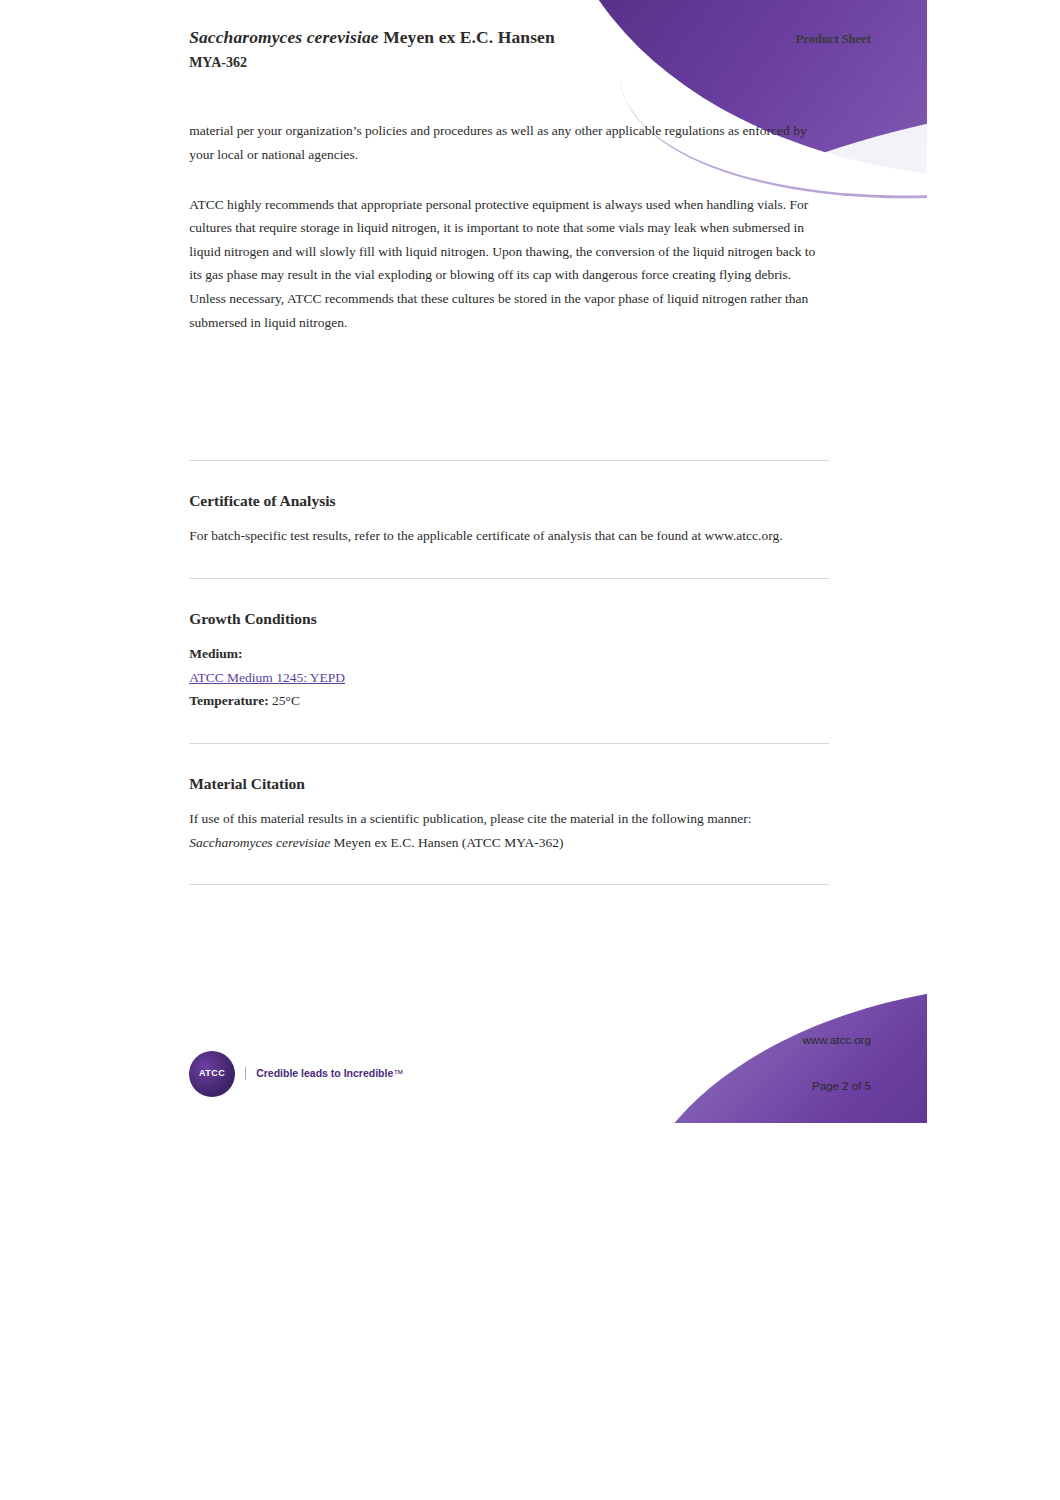Saccharomyces cerevisiae Meyen ex E.C. Hansen
MYA-362
Product Sheet
material per your organization’s policies and procedures as well as any other applicable regulations as enforced by your local or national agencies.
ATCC highly recommends that appropriate personal protective equipment is always used when handling vials. For cultures that require storage in liquid nitrogen, it is important to note that some vials may leak when submersed in liquid nitrogen and will slowly fill with liquid nitrogen. Upon thawing, the conversion of the liquid nitrogen back to its gas phase may result in the vial exploding or blowing off its cap with dangerous force creating flying debris. Unless necessary, ATCC recommends that these cultures be stored in the vapor phase of liquid nitrogen rather than submersed in liquid nitrogen.
Certificate of Analysis
For batch-specific test results, refer to the applicable certificate of analysis that can be found at www.atcc.org.
Growth Conditions
Medium:
ATCC Medium 1245: YEPD
Temperature: 25°C
Material Citation
If use of this material results in a scientific publication, please cite the material in the following manner: Saccharomyces cerevisiae Meyen ex E.C. Hansen (ATCC MYA-362)
Credible leads to Incredible™
www.atcc.org
Page 2 of 5